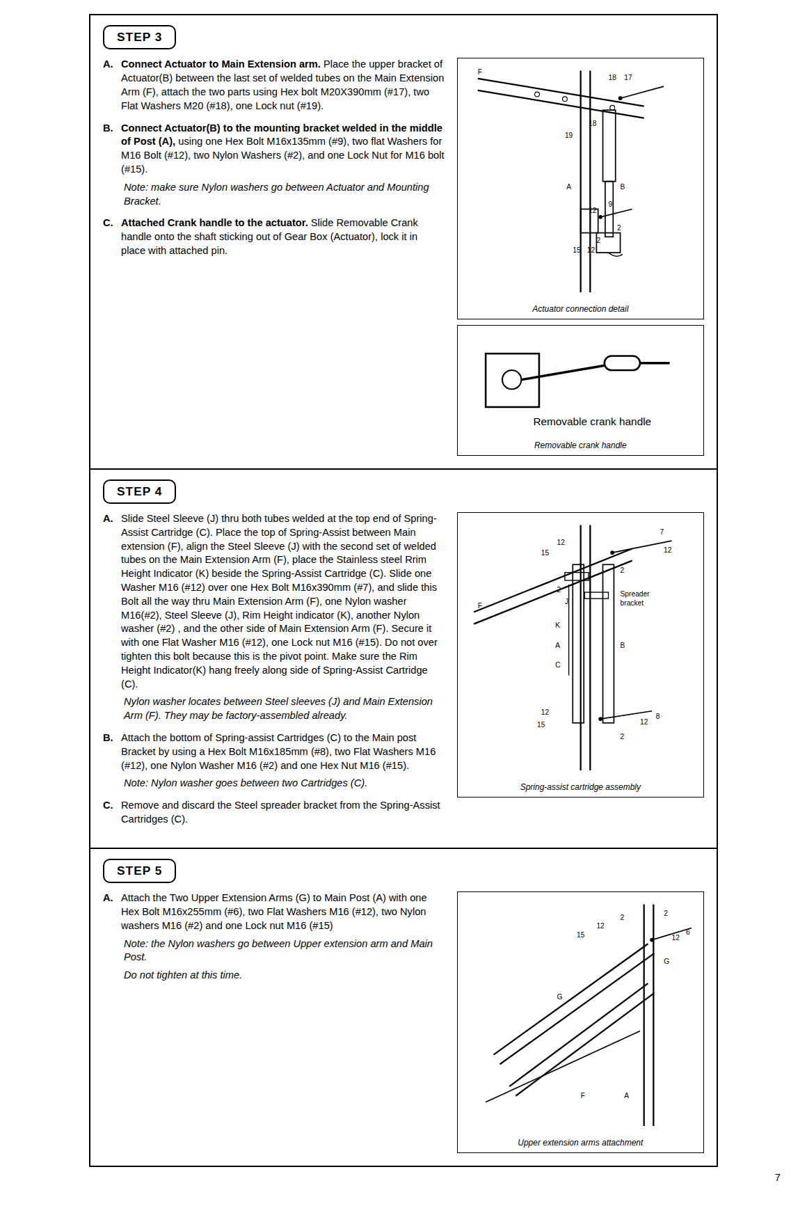STEP 3
A. Connect Actuator to Main Extension arm. Place the upper bracket of Actuator(B) between the last set of welded tubes on the Main Extension Arm (F), attach the two parts using Hex bolt M20X390mm (#17), two Flat Washers M20 (#18), one Lock nut (#19).
B. Connect Actuator(B) to the mounting bracket welded in the middle of Post (A), using one Hex Bolt M16x135mm (#9), two flat Washers for M16 Bolt (#12), two Nylon Washers (#2), and one Lock Nut for M16 bolt (#15).
Note: make sure Nylon washers go between Actuator and Mounting Bracket.
C. Attached Crank handle to the actuator. Slide Removable Crank handle onto the shaft sticking out of Gear Box (Actuator), lock it in place with attached pin.
17 18 18 19 F A B 12 9 2 2 15 12
Actuator connection detail
Removable crank handle
Removable crank handle
STEP 4
A. Slide Steel Sleeve (J) thru both tubes welded at the top end of Spring-Assist Cartridge (C). Place the top of Spring-Assist between Main extension (F), align the Steel Sleeve (J) with the second set of welded tubes on the Main Extension Arm (F), place the Stainless steel Rrim Height Indicator (K) beside the Spring-Assist Cartridge (C). Slide one Washer M16 (#12) over one Hex Bolt M16x390mm (#7), and slide this Bolt all the way thru Main Extension Arm (F), one Nylon washer M16(#2), Steel Sleeve (J), Rim Height indicator (K), another Nylon washer (#2) , and the other side of Main Extension Arm (F). Secure it with one Flat Washer M16 (#12), one Lock nut M16 (#15). Do not over tighten this bolt because this is the pivot point. Make sure the Rim Height Indicator(K) hang freely along side of Spring-Assist Cartridge (C).
Nylon washer locates between Steel sleeves (J) and Main Extension Arm (F). They may be factory-assembled already.
B. Attach the bottom of Spring-assist Cartridges (C) to the Main post Bracket by using a Hex Bolt M16x185mm (#8), two Flat Washers M16 (#12), one Nylon Washer M16 (#2) and one Hex Nut M16 (#15).
Note: Nylon washer goes between two Cartridges (C).
C. Remove and discard the Steel spreader bracket from the Spring-Assist Cartridges (C).
7 12 12 15 2 2 F J Spreader bracket K A B C 12 15 12 8 2
Spring-assist cartridge assembly
STEP 5
A. Attach the Two Upper Extension Arms (G) to Main Post (A) with one Hex Bolt M16x255mm (#6), two Flat Washers M16 (#12), two Nylon washers M16 (#2) and one Lock nut M16 (#15)
Note: the Nylon washers go between Upper extension arm and Main Post.
Do not tighten at this time.
2 2 12 15 12 6 G G F A
Upper extension arms attachment
7